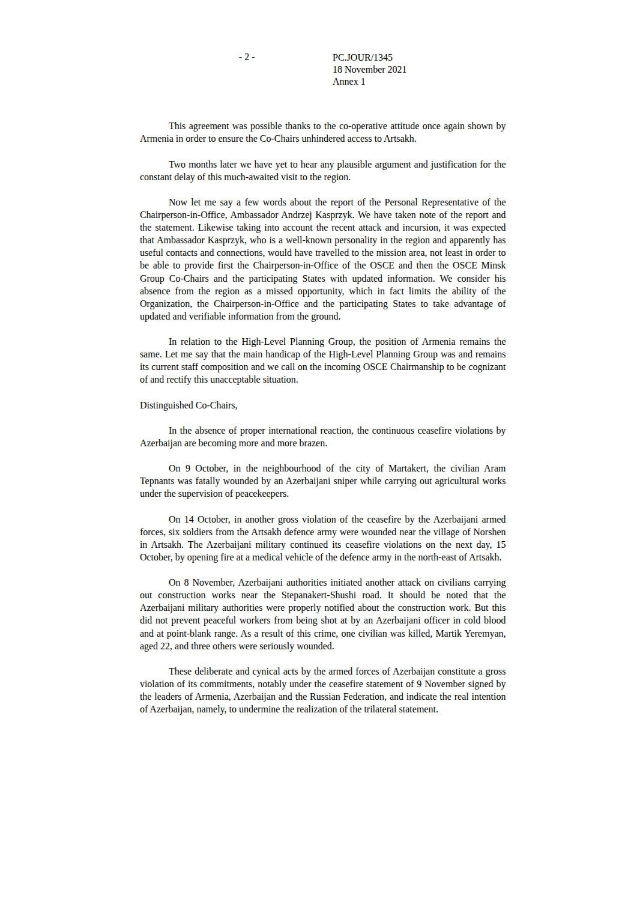- 2 -
PC.JOUR/1345
18 November 2021
Annex 1
This agreement was possible thanks to the co-operative attitude once again shown by Armenia in order to ensure the Co-Chairs unhindered access to Artsakh.
Two months later we have yet to hear any plausible argument and justification for the constant delay of this much-awaited visit to the region.
Now let me say a few words about the report of the Personal Representative of the Chairperson-in-Office, Ambassador Andrzej Kasprzyk. We have taken note of the report and the statement. Likewise taking into account the recent attack and incursion, it was expected that Ambassador Kasprzyk, who is a well-known personality in the region and apparently has useful contacts and connections, would have travelled to the mission area, not least in order to be able to provide first the Chairperson-in-Office of the OSCE and then the OSCE Minsk Group Co-Chairs and the participating States with updated information. We consider his absence from the region as a missed opportunity, which in fact limits the ability of the Organization, the Chairperson-in-Office and the participating States to take advantage of updated and verifiable information from the ground.
In relation to the High-Level Planning Group, the position of Armenia remains the same. Let me say that the main handicap of the High-Level Planning Group was and remains its current staff composition and we call on the incoming OSCE Chairmanship to be cognizant of and rectify this unacceptable situation.
Distinguished Co-Chairs,
In the absence of proper international reaction, the continuous ceasefire violations by Azerbaijan are becoming more and more brazen.
On 9 October, in the neighbourhood of the city of Martakert, the civilian Aram Tepnants was fatally wounded by an Azerbaijani sniper while carrying out agricultural works under the supervision of peacekeepers.
On 14 October, in another gross violation of the ceasefire by the Azerbaijani armed forces, six soldiers from the Artsakh defence army were wounded near the village of Norshen in Artsakh. The Azerbaijani military continued its ceasefire violations on the next day, 15 October, by opening fire at a medical vehicle of the defence army in the north-east of Artsakh.
On 8 November, Azerbaijani authorities initiated another attack on civilians carrying out construction works near the Stepanakert-Shushi road. It should be noted that the Azerbaijani military authorities were properly notified about the construction work. But this did not prevent peaceful workers from being shot at by an Azerbaijani officer in cold blood and at point-blank range. As a result of this crime, one civilian was killed, Martik Yeremyan, aged 22, and three others were seriously wounded.
These deliberate and cynical acts by the armed forces of Azerbaijan constitute a gross violation of its commitments, notably under the ceasefire statement of 9 November signed by the leaders of Armenia, Azerbaijan and the Russian Federation, and indicate the real intention of Azerbaijan, namely, to undermine the realization of the trilateral statement.